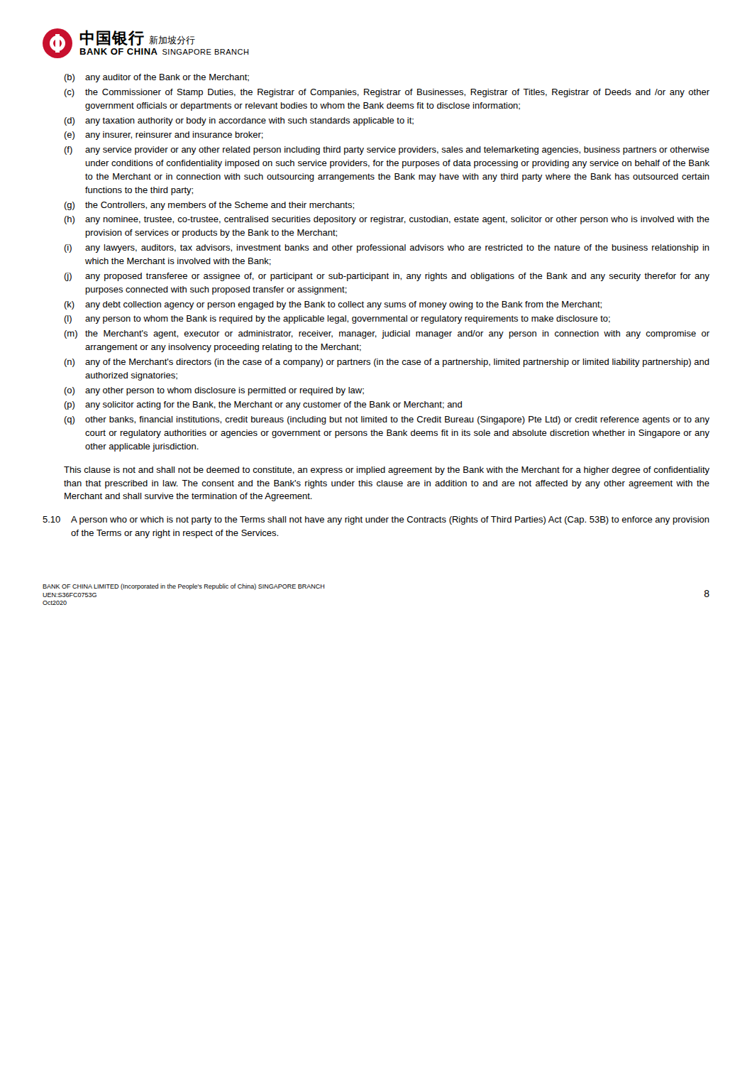中国银行 新加坡分行
BANK OF CHINA SINGAPORE BRANCH
(b) any auditor of the Bank or the Merchant;
(c) the Commissioner of Stamp Duties, the Registrar of Companies, Registrar of Businesses, Registrar of Titles, Registrar of Deeds and /or any other government officials or departments or relevant bodies to whom the Bank deems fit to disclose information;
(d) any taxation authority or body in accordance with such standards applicable to it;
(e) any insurer, reinsurer and insurance broker;
(f) any service provider or any other related person including third party service providers, sales and telemarketing agencies, business partners or otherwise under conditions of confidentiality imposed on such service providers, for the purposes of data processing or providing any service on behalf of the Bank to the Merchant or in connection with such outsourcing arrangements the Bank may have with any third party where the Bank has outsourced certain functions to the third party;
(g) the Controllers, any members of the Scheme and their merchants;
(h) any nominee, trustee, co-trustee, centralised securities depository or registrar, custodian, estate agent, solicitor or other person who is involved with the provision of services or products by the Bank to the Merchant;
(i) any lawyers, auditors, tax advisors, investment banks and other professional advisors who are restricted to the nature of the business relationship in which the Merchant is involved with the Bank;
(j) any proposed transferee or assignee of, or participant or sub-participant in, any rights and obligations of the Bank and any security therefor for any purposes connected with such proposed transfer or assignment;
(k) any debt collection agency or person engaged by the Bank to collect any sums of money owing to the Bank from the Merchant;
(l) any person to whom the Bank is required by the applicable legal, governmental or regulatory requirements to make disclosure to;
(m) the Merchant's agent, executor or administrator, receiver, manager, judicial manager and/or any person in connection with any compromise or arrangement or any insolvency proceeding relating to the Merchant;
(n) any of the Merchant's directors (in the case of a company) or partners (in the case of a partnership, limited partnership or limited liability partnership) and authorized signatories;
(o) any other person to whom disclosure is permitted or required by law;
(p) any solicitor acting for the Bank, the Merchant or any customer of the Bank or Merchant; and
(q) other banks, financial institutions, credit bureaus (including but not limited to the Credit Bureau (Singapore) Pte Ltd) or credit reference agents or to any court or regulatory authorities or agencies or government or persons the Bank deems fit in its sole and absolute discretion whether in Singapore or any other applicable jurisdiction.
This clause is not and shall not be deemed to constitute, an express or implied agreement by the Bank with the Merchant for a higher degree of confidentiality than that prescribed in law. The consent and the Bank's rights under this clause are in addition to and are not affected by any other agreement with the Merchant and shall survive the termination of the Agreement.
5.10 A person who or which is not party to the Terms shall not have any right under the Contracts (Rights of Third Parties) Act (Cap. 53B) to enforce any provision of the Terms or any right in respect of the Services.
8 BANK OF CHINA LIMITED (Incorporated in the People's Republic of China) SINGAPORE BRANCH
UEN:S36FC0753G
Oct2020